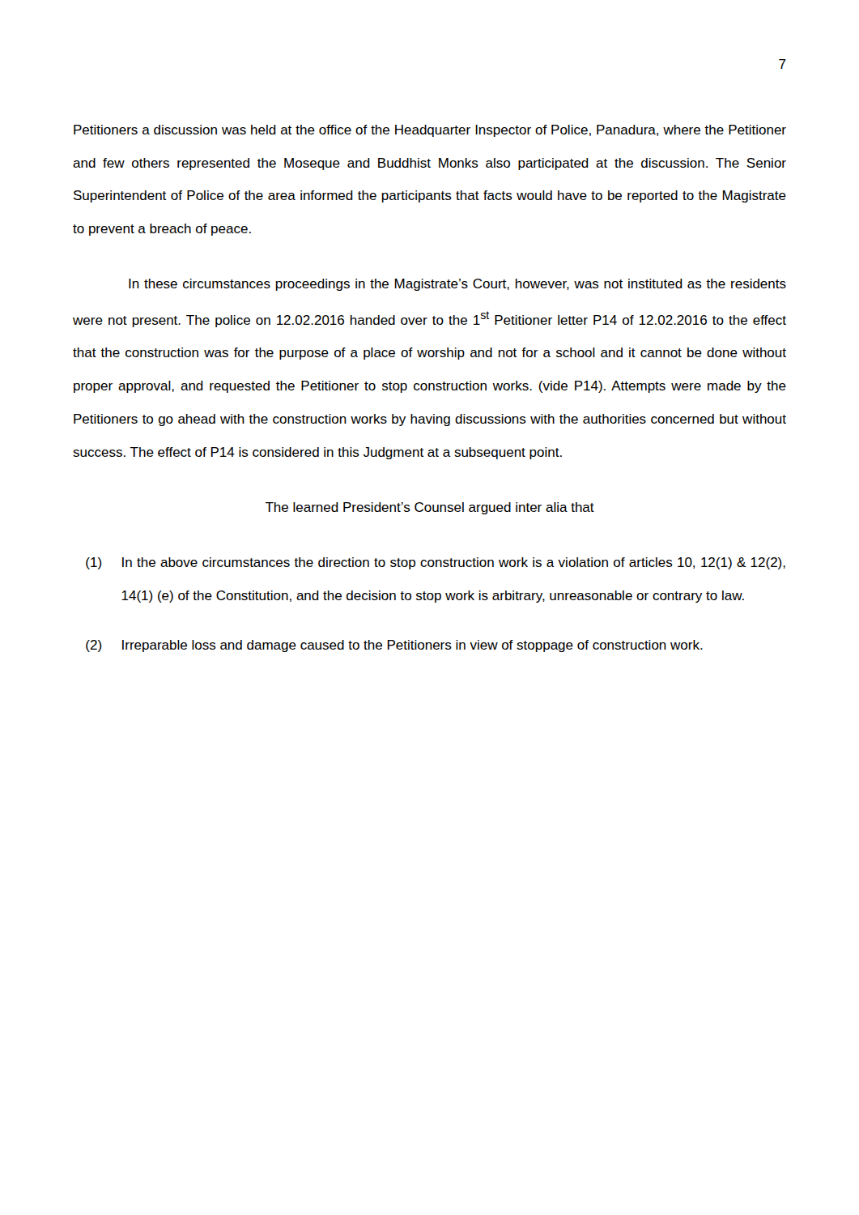7
Petitioners a discussion was held at the office of the Headquarter Inspector of Police, Panadura, where the Petitioner and few others represented the Moseque and Buddhist Monks also participated at the discussion. The Senior Superintendent of Police of the area informed the participants that facts would have to be reported to the Magistrate to prevent a breach of peace.
In these circumstances proceedings in the Magistrate’s Court, however, was not instituted as the residents were not present. The police on 12.02.2016 handed over to the 1st Petitioner letter P14 of 12.02.2016 to the effect that the construction was for the purpose of a place of worship and not for a school and it cannot be done without proper approval, and requested the Petitioner to stop construction works. (vide P14). Attempts were made by the Petitioners to go ahead with the construction works by having discussions with the authorities concerned but without success. The effect of P14 is considered in this Judgment at a subsequent point.
The learned President’s Counsel argued inter alia that
In the above circumstances the direction to stop construction work is a violation of articles 10, 12(1) & 12(2), 14(1) (e) of the Constitution, and the decision to stop work is arbitrary, unreasonable or contrary to law.
Irreparable loss and damage caused to the Petitioners in view of stoppage of construction work.